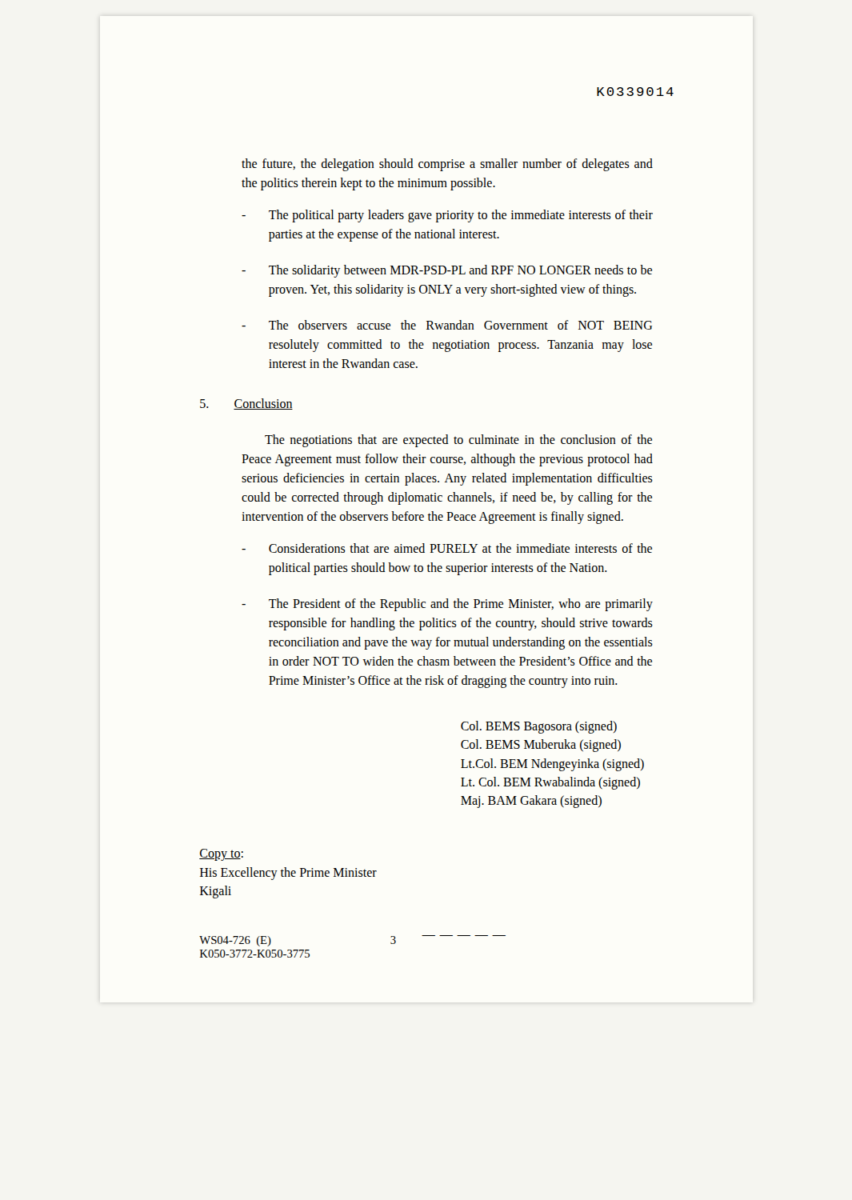K0339014
the future, the delegation should comprise a smaller number of delegates and the politics therein kept to the minimum possible.
The political party leaders gave priority to the immediate interests of their parties at the expense of the national interest.
The solidarity between MDR-PSD-PL and RPF NO LONGER needs to be proven. Yet, this solidarity is ONLY a very short-sighted view of things.
The observers accuse the Rwandan Government of NOT BEING resolutely committed to the negotiation process. Tanzania may lose interest in the Rwandan case.
5. Conclusion
The negotiations that are expected to culminate in the conclusion of the Peace Agreement must follow their course, although the previous protocol had serious deficiencies in certain places. Any related implementation difficulties could be corrected through diplomatic channels, if need be, by calling for the intervention of the observers before the Peace Agreement is finally signed.
Considerations that are aimed PURELY at the immediate interests of the political parties should bow to the superior interests of the Nation.
The President of the Republic and the Prime Minister, who are primarily responsible for handling the politics of the country, should strive towards reconciliation and pave the way for mutual understanding on the essentials in order NOT TO widen the chasm between the President’s Office and the Prime Minister’s Office at the risk of dragging the country into ruin.
Col. BEMS Bagosora (signed)
Col. BEMS Muberuka (signed)
Lt.Col. BEM Ndengeyinka (signed)
Lt. Col. BEM Rwabalinda (signed)
Maj. BAM Gakara (signed)
Copy to:
His Excellency the Prime Minister
Kigali
— — — — —
WS04-726 (E) 3 K050-3772-K050-3775